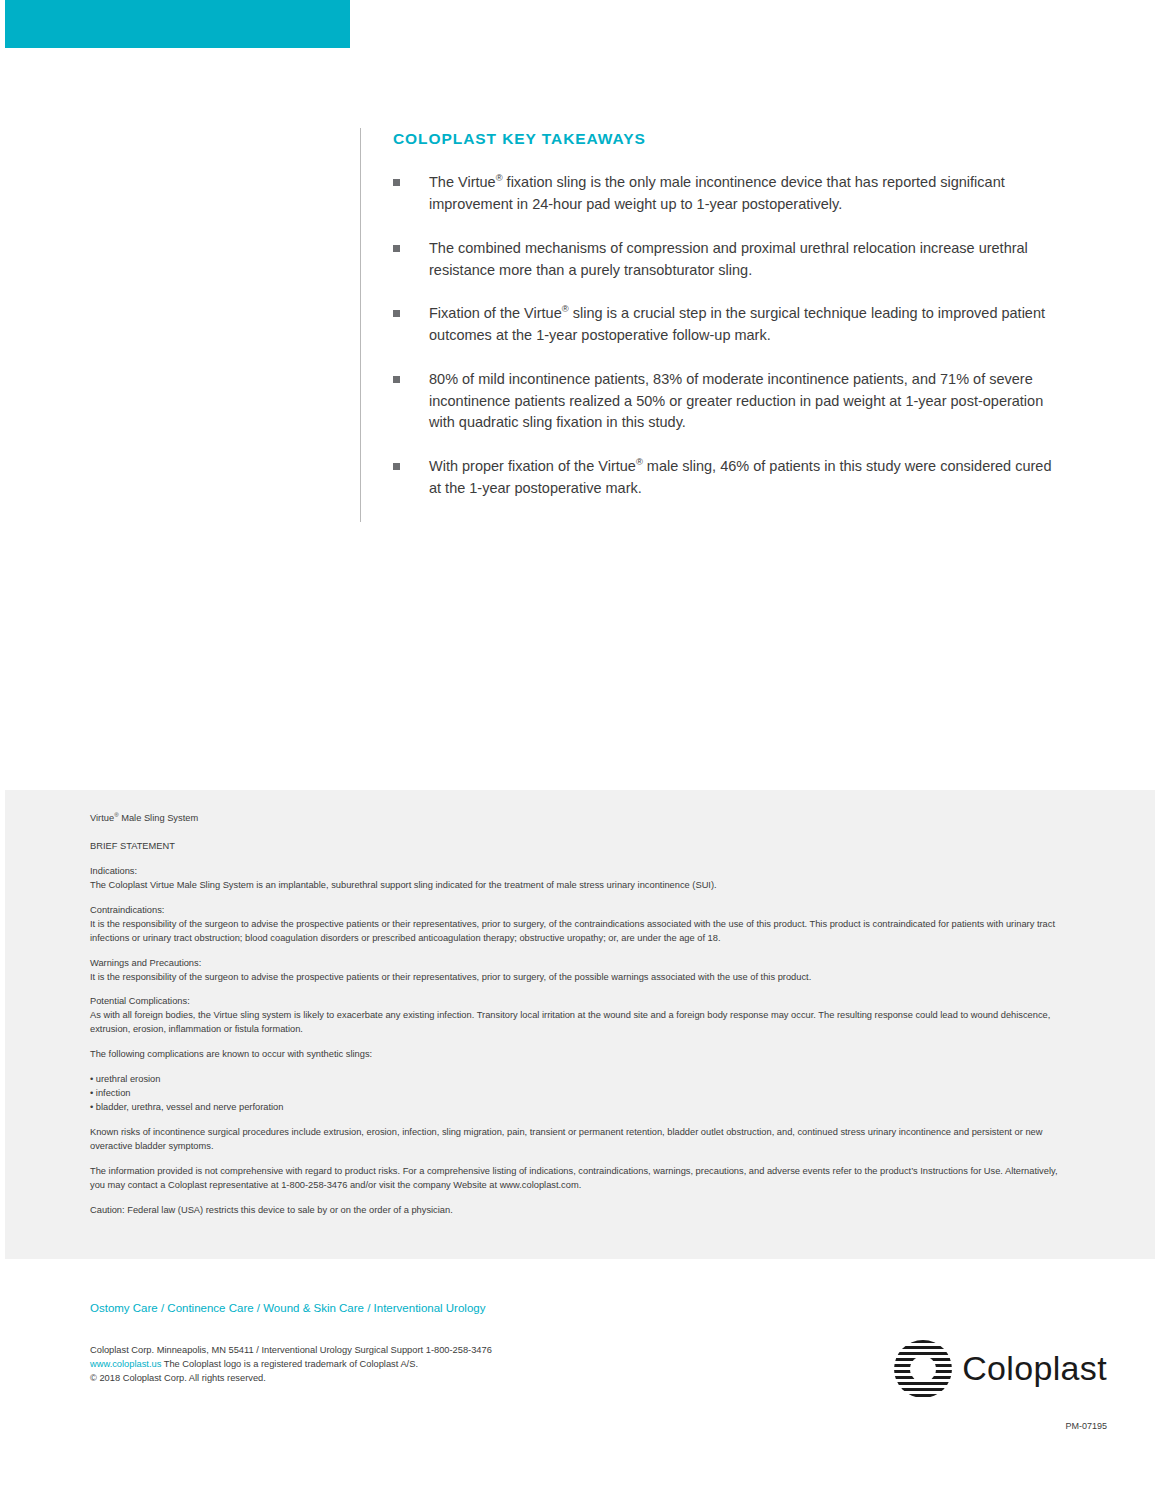Coloplast Key Takeaways
The Virtue® fixation sling is the only male incontinence device that has reported significant improvement in 24-hour pad weight up to 1-year postoperatively.
The combined mechanisms of compression and proximal urethral relocation increase urethral resistance more than a purely transobturator sling.
Fixation of the Virtue® sling is a crucial step in the surgical technique leading to improved patient outcomes at the 1-year postoperative follow-up mark.
80% of mild incontinence patients, 83% of moderate incontinence patients, and 71% of severe incontinence patients realized a 50% or greater reduction in pad weight at 1-year post-operation with quadratic sling fixation in this study.
With proper fixation of the Virtue® male sling, 46% of patients in this study were considered cured at the 1-year postoperative mark.
Virtue® Male Sling System
BRIEF STATEMENT
Indications:
The Coloplast Virtue Male Sling System is an implantable, suburethral support sling indicated for the treatment of male stress urinary incontinence (SUI).
Contraindications:
It is the responsibility of the surgeon to advise the prospective patients or their representatives, prior to surgery, of the contraindications associated with the use of this product. This product is contraindicated for patients with urinary tract infections or urinary tract obstruction; blood coagulation disorders or prescribed anticoagulation therapy; obstructive uropathy; or, are under the age of 18.
Warnings and Precautions:
It is the responsibility of the surgeon to advise the prospective patients or their representatives, prior to surgery, of the possible warnings associated with the use of this product.
Potential Complications:
As with all foreign bodies, the Virtue sling system is likely to exacerbate any existing infection. Transitory local irritation at the wound site and a foreign body response may occur. The resulting response could lead to wound dehiscence, extrusion, erosion, inflammation or fistula formation.
The following complications are known to occur with synthetic slings:
urethral erosion
infection
bladder, urethra, vessel and nerve perforation
Known risks of incontinence surgical procedures include extrusion, erosion, infection, sling migration, pain, transient or permanent retention, bladder outlet obstruction, and, continued stress urinary incontinence and persistent or new overactive bladder symptoms.
The information provided is not comprehensive with regard to product risks. For a comprehensive listing of indications, contraindications, warnings, precautions, and adverse events refer to the product’s Instructions for Use. Alternatively, you may contact a Coloplast representative at 1-800-258-3476 and/or visit the company Website at www.coloplast.com.
Caution: Federal law (USA) restricts this device to sale by or on the order of a physician.
Ostomy Care / Continence Care / Wound & Skin Care / Interventional Urology
Coloplast Corp. Minneapolis, MN 55411 / Interventional Urology Surgical Support 1-800-258-3476
www.coloplast.us The Coloplast logo is a registered trademark of Coloplast A/S.
© 2018 Coloplast Corp. All rights reserved.
Coloplast
PM-07195